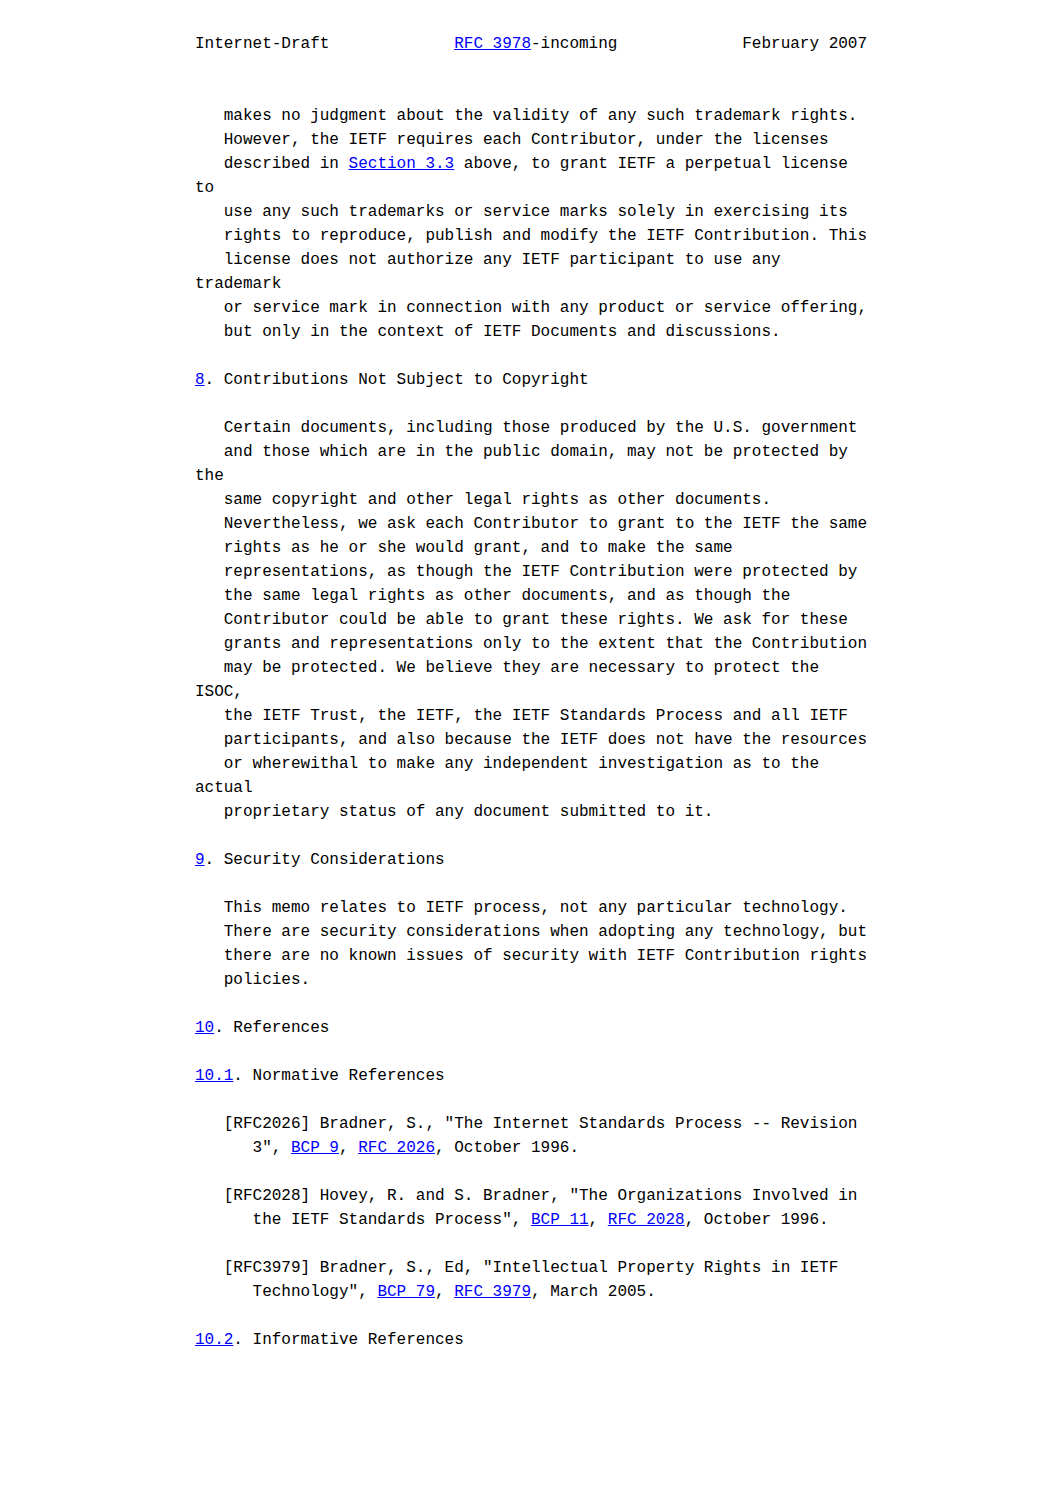Internet-Draft RFC 3978-incoming February 2007
   makes no judgment about the validity of any such trademark rights.
   However, the IETF requires each Contributor, under the licenses
   described in Section 3.3 above, to grant IETF a perpetual license to
   use any such trademarks or service marks solely in exercising its
   rights to reproduce, publish and modify the IETF Contribution. This
   license does not authorize any IETF participant to use any trademark
   or service mark in connection with any product or service offering,
   but only in the context of IETF Documents and discussions.

8. Contributions Not Subject to Copyright

   Certain documents, including those produced by the U.S. government
   and those which are in the public domain, may not be protected by the
   same copyright and other legal rights as other documents.
   Nevertheless, we ask each Contributor to grant to the IETF the same
   rights as he or she would grant, and to make the same
   representations, as though the IETF Contribution were protected by
   the same legal rights as other documents, and as though the
   Contributor could be able to grant these rights. We ask for these
   grants and representations only to the extent that the Contribution
   may be protected. We believe they are necessary to protect the ISOC,
   the IETF Trust, the IETF, the IETF Standards Process and all IETF
   participants, and also because the IETF does not have the resources
   or wherewithal to make any independent investigation as to the actual
   proprietary status of any document submitted to it.

9. Security Considerations

   This memo relates to IETF process, not any particular technology.
   There are security considerations when adopting any technology, but
   there are no known issues of security with IETF Contribution rights
   policies.

10. References

10.1. Normative References

   [RFC2026] Bradner, S., "The Internet Standards Process -- Revision
      3", BCP 9, RFC 2026, October 1996.

   [RFC2028] Hovey, R. and S. Bradner, "The Organizations Involved in
      the IETF Standards Process", BCP 11, RFC 2028, October 1996.

   [RFC3979] Bradner, S., Ed, "Intellectual Property Rights in IETF
      Technology", BCP 79, RFC 3979, March 2005.

10.2. Informative References